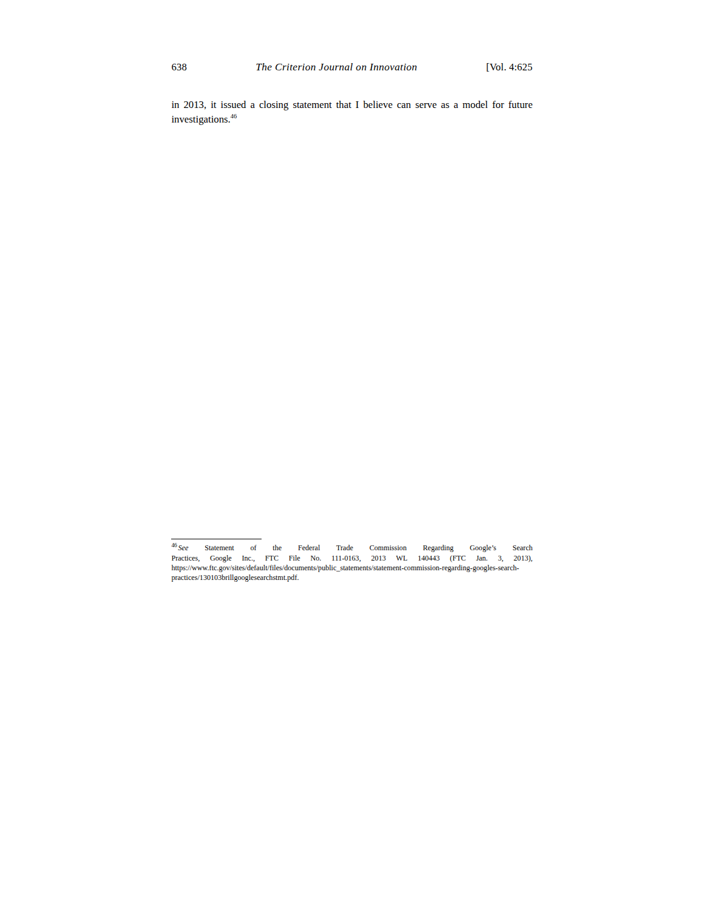638 The Criterion Journal on Innovation [Vol. 4:625
in 2013, it issued a closing statement that I believe can serve as a model for future investigations.46
46 See Statement of the Federal Trade Commission Regarding Google’s Search Practices, Google Inc., FTC File No. 111-0163, 2013 WL 140443 (FTC Jan. 3, 2013), https://www.ftc.gov/sites/default/files/documents/public_statements/statement-commission-regarding-googles-search-practices/130103brillgooglesearchstmt.pdf.